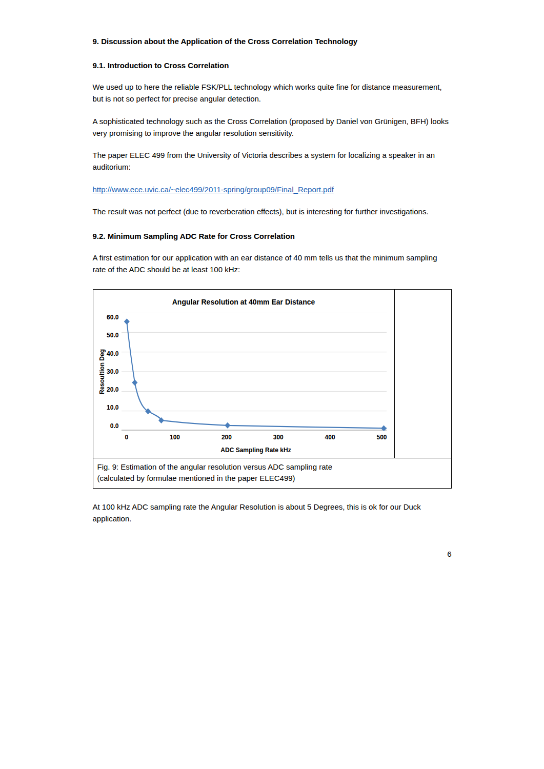9. Discussion about the Application of the Cross Correlation Technology
9.1. Introduction to Cross Correlation
We used up to here the reliable FSK/PLL technology which works quite fine for distance measurement, but is not so perfect for precise angular detection.
A sophisticated technology such as the Cross Correlation (proposed by Daniel von Grünigen, BFH) looks very promising to improve the angular resolution sensitivity.
The paper ELEC 499 from the University of Victoria describes a system for localizing a speaker in an auditorium:
http://www.ece.uvic.ca/~elec499/2011-spring/group09/Final_Report.pdf
The result was not perfect (due to reverberation effects), but is interesting for further investigations.
9.2. Minimum Sampling ADC Rate for Cross Correlation
A first estimation for our application with an ear distance of 40 mm tells us that the minimum sampling rate of the ADC should be at least 100 kHz:
Angular Resolution at 40mm Ear Distance
Resoultion Deg
60.0
50.0
40.0
30.0
20.0
10.0
0.0
0 100 200 300 400 500
ADC Sampling Rate kHz
Fig. 9: Estimation of the angular resolution versus ADC sampling rate
(calculated by formulae mentioned in the paper ELEC499)
At 100 kHz ADC sampling rate the Angular Resolution is about 5 Degrees, this is ok for our Duck application.
6